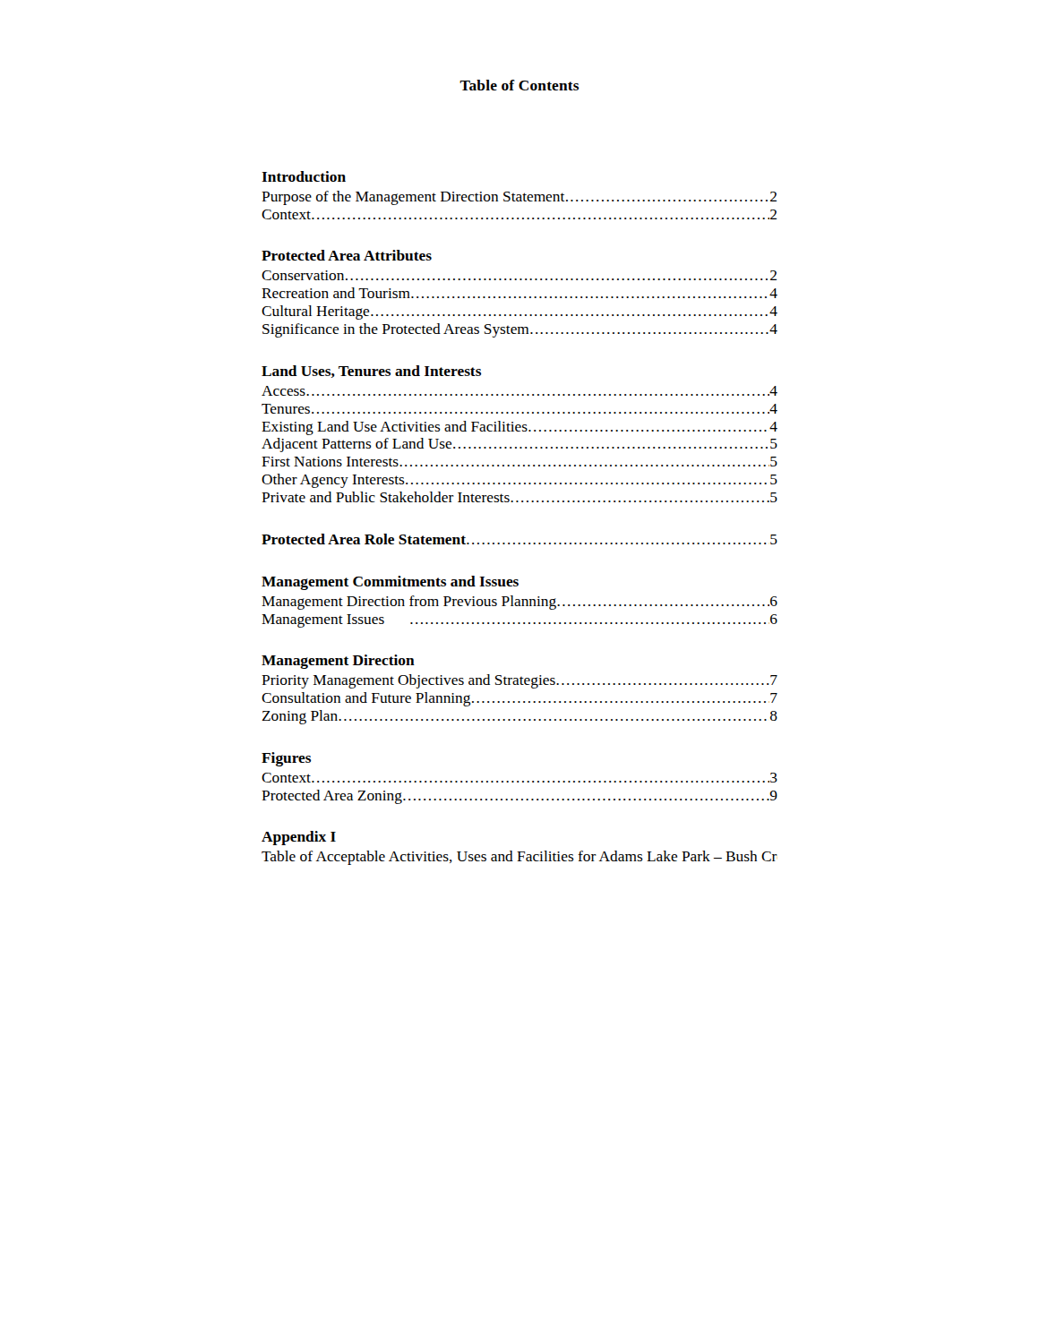Table of Contents
Introduction
Purpose of the Management Direction Statement .......................................................................... 2
Context .............................................................................................................................. 2
Protected Area Attributes
Conservation ..................................................................................................................... 2
Recreation and Tourism ....................................................................................................... 4
Cultural Heritage .............................................................................................................. 4
Significance in the Protected Areas System ................................................................. 4
Land Uses, Tenures and Interests
Access ............................................................................................................................... 4
Tenures .............................................................................................................................. 4
Existing Land Use Activities and Facilities .................................................................. 4
Adjacent Patterns of Land Use ..................................................................................... 5
First Nations Interests ......................................................................................................... 5
Other Agency Interests ....................................................................................................... 5
Private and Public Stakeholder Interests ....................................................................... 5
Protected Area Role Statement ................................................................................................... 5
Management Commitments and Issues
Management Direction from Previous Planning ............................................................ 6
Management Issues ..................................................................................................... 6
Management Direction
Priority Management Objectives and Strategies ............................................................ 7
Consultation and Future Planning ................................................................................. 7
Zoning Plan ....................................................................................................................... 8
Figures
Context .............................................................................................................................. 3
Protected Area Zoning ....................................................................................................... 9
Appendix I
Table of Acceptable Activities, Uses and Facilities for Adams Lake Park – Bush Creek Site ..... 10